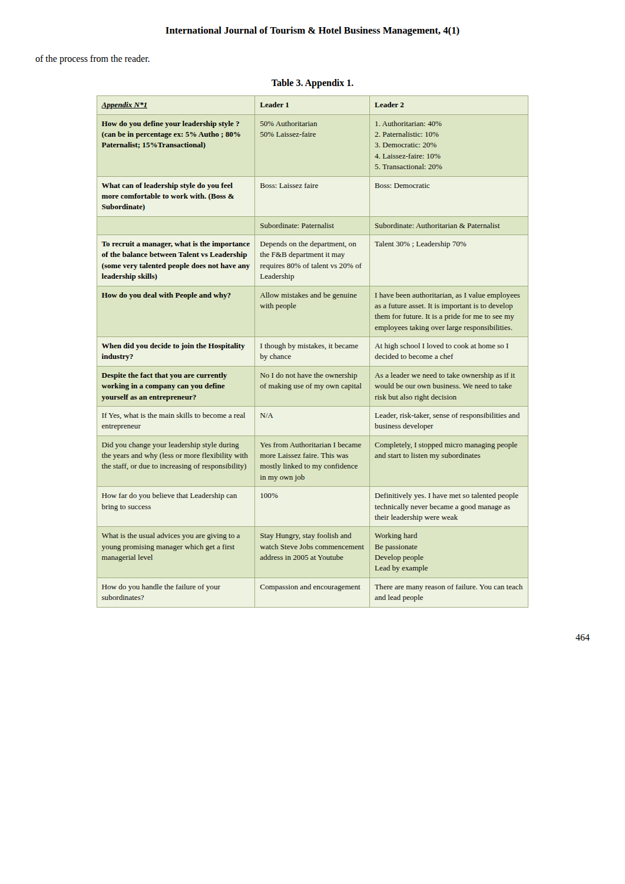International Journal of Tourism & Hotel Business Management, 4(1)
of the process from the reader.
Table 3. Appendix 1.
| Appendix N*1 | Leader 1 | Leader 2 |
| --- | --- | --- |
| How do you define your leadership style ? (can be in percentage ex: 5% Autho ; 80% Paternalist; 15%Transactional) | 50% Authoritarian 50% Laissez-faire | 1. Authoritarian: 40% 2. Paternalistic: 10% 3. Democratic: 20% 4. Laissez-faire: 10% 5. Transactional: 20% |
| What can of leadership style do you feel more comfortable to work with. (Boss & Subordinate) | Boss: Laissez faire | Boss: Democratic |
| | Subordinate: Paternalist | Subordinate: Authoritarian & Paternalist |
| To recruit a manager, what is the importance of the balance between Talent vs Leadership (some very talented people does not have any leadership skills) | Depends on the department, on the F&B department it may requires 80% of talent vs 20% of Leadership | Talent 30% ; Leadership 70% |
| How do you deal with People and why? | Allow mistakes and be genuine with people | I have been authoritarian, as I value employees as a future asset. It is important is to develop them for future. It is a pride for me to see my employees taking over large responsibilities. |
| When did you decide to join the Hospitality industry? | I though by mistakes, it became by chance | At high school I loved to cook at home so I decided to become a chef |
| Despite the fact that you are currently working in a company can you define yourself as an entrepreneur? | No I do not have the ownership of making use of my own capital | As a leader we need to take ownership as if it would be our own business. We need to take risk but also right decision |
| If Yes, what is the main skills to become a real entrepreneur | N/A | Leader, risk-taker, sense of responsibilities and business developer |
| Did you change your leadership style during the years and why (less or more flexibility with the staff, or due to increasing of responsibility) | Yes from Authoritarian I became more Laissez faire. This was mostly linked to my confidence in my own job | Completely, I stopped micro managing people and start to listen my subordinates |
| How far do you believe that Leadership can bring to success | 100% | Definitively yes. I have met so talented people technically never became a good manage as their leadership were weak |
| What is the usual advices you are giving to a young promising manager which get a first managerial level | Stay Hungry, stay foolish and watch Steve Jobs commencement address in 2005 at Youtube | Working hard Be passionate Develop people Lead by example |
| How do you handle the failure of your subordinates? | Compassion and encouragement | There are many reason of failure. You can teach and lead people |
464